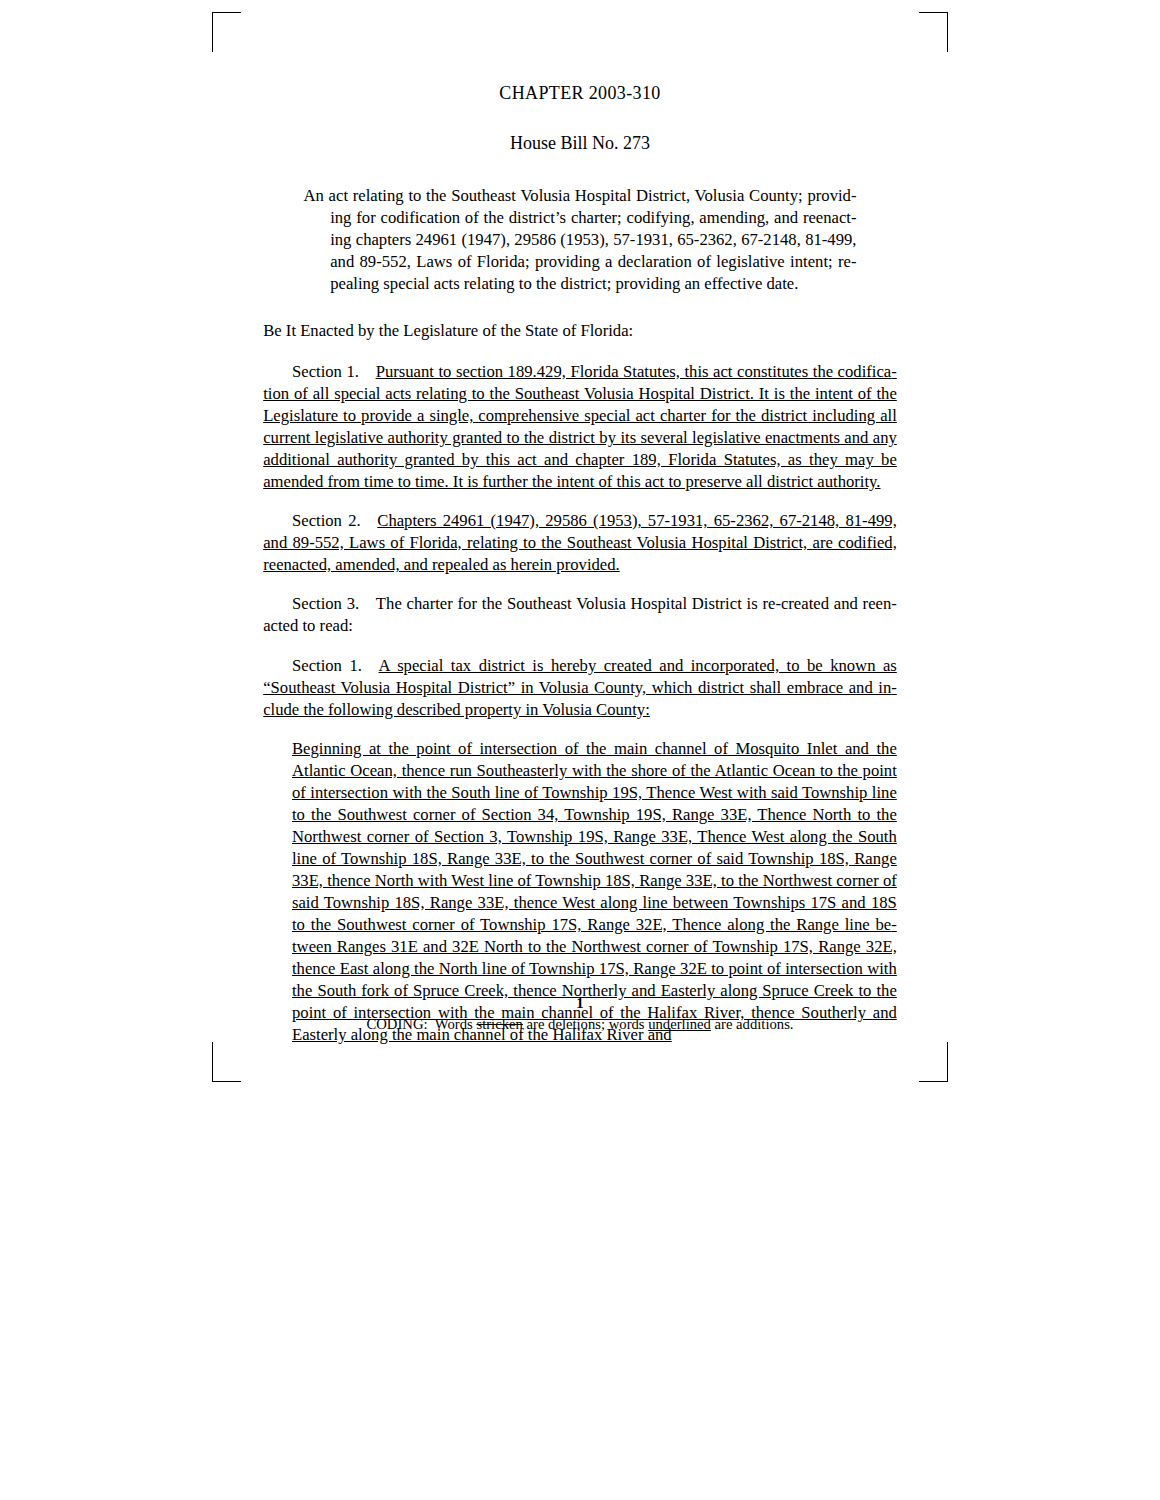CHAPTER 2003-310
House Bill No. 273
An act relating to the Southeast Volusia Hospital District, Volusia County; providing for codification of the district’s charter; codifying, amending, and reenacting chapters 24961 (1947), 29586 (1953), 57-1931, 65-2362, 67-2148, 81-499, and 89-552, Laws of Florida; providing a declaration of legislative intent; repealing special acts relating to the district; providing an effective date.
Be It Enacted by the Legislature of the State of Florida:
Section 1. Pursuant to section 189.429, Florida Statutes, this act constitutes the codification of all special acts relating to the Southeast Volusia Hospital District. It is the intent of the Legislature to provide a single, comprehensive special act charter for the district including all current legislative authority granted to the district by its several legislative enactments and any additional authority granted by this act and chapter 189, Florida Statutes, as they may be amended from time to time. It is further the intent of this act to preserve all district authority.
Section 2. Chapters 24961 (1947), 29586 (1953), 57-1931, 65-2362, 67-2148, 81-499, and 89-552, Laws of Florida, relating to the Southeast Volusia Hospital District, are codified, reenacted, amended, and repealed as herein provided.
Section 3. The charter for the Southeast Volusia Hospital District is re-created and reenacted to read:
Section 1. A special tax district is hereby created and incorporated, to be known as “Southeast Volusia Hospital District” in Volusia County, which district shall embrace and include the following described property in Volusia County:
Beginning at the point of intersection of the main channel of Mosquito Inlet and the Atlantic Ocean, thence run Southeasterly with the shore of the Atlantic Ocean to the point of intersection with the South line of Township 19S, Thence West with said Township line to the Southwest corner of Section 34, Township 19S, Range 33E, Thence North to the Northwest corner of Section 3, Township 19S, Range 33E, Thence West along the South line of Township 18S, Range 33E, to the Southwest corner of said Township 18S, Range 33E, thence North with West line of Township 18S, Range 33E, to the Northwest corner of said Township 18S, Range 33E, thence West along line between Townships 17S and 18S to the Southwest corner of Township 17S, Range 32E, Thence along the Range line between Ranges 31E and 32E North to the Northwest corner of Township 17S, Range 32E, thence East along the North line of Township 17S, Range 32E to point of intersection with the South fork of Spruce Creek, thence Northerly and Easterly along Spruce Creek to the point of intersection with the main channel of the Halifax River, thence Southerly and Easterly along the main channel of the Halifax River and
1
CODING: Words stricken are deletions; words underlined are additions.